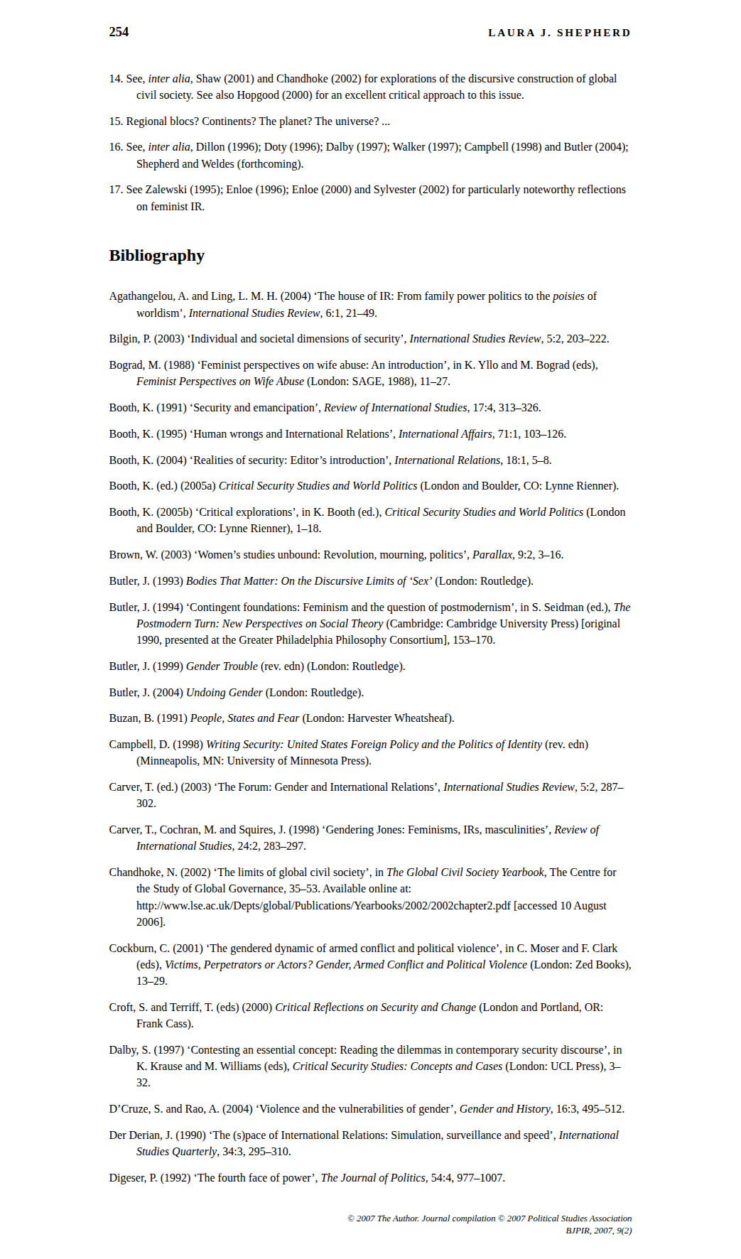254 LAURA J. SHEPHERD
See, inter alia, Shaw (2001) and Chandhoke (2002) for explorations of the discursive construction of global civil society. See also Hopgood (2000) for an excellent critical approach to this issue.
Regional blocs? Continents? The planet? The universe? ...
See, inter alia, Dillon (1996); Doty (1996); Dalby (1997); Walker (1997); Campbell (1998) and Butler (2004); Shepherd and Weldes (forthcoming).
See Zalewski (1995); Enloe (1996); Enloe (2000) and Sylvester (2002) for particularly noteworthy reflections on feminist IR.
Bibliography
Agathangelou, A. and Ling, L. M. H. (2004) ‘The house of IR: From family power politics to the poisies of worldism’, International Studies Review, 6:1, 21–49.
Bilgin, P. (2003) ‘Individual and societal dimensions of security’, International Studies Review, 5:2, 203–222.
Bograd, M. (1988) ‘Feminist perspectives on wife abuse: An introduction’, in K. Yllo and M. Bograd (eds), Feminist Perspectives on Wife Abuse (London: SAGE, 1988), 11–27.
Booth, K. (1991) ‘Security and emancipation’, Review of International Studies, 17:4, 313–326.
Booth, K. (1995) ‘Human wrongs and International Relations’, International Affairs, 71:1, 103–126.
Booth, K. (2004) ‘Realities of security: Editor’s introduction’, International Relations, 18:1, 5–8.
Booth, K. (ed.) (2005a) Critical Security Studies and World Politics (London and Boulder, CO: Lynne Rienner).
Booth, K. (2005b) ‘Critical explorations’, in K. Booth (ed.), Critical Security Studies and World Politics (London and Boulder, CO: Lynne Rienner), 1–18.
Brown, W. (2003) ‘Women’s studies unbound: Revolution, mourning, politics’, Parallax, 9:2, 3–16.
Butler, J. (1993) Bodies That Matter: On the Discursive Limits of ‘Sex’ (London: Routledge).
Butler, J. (1994) ‘Contingent foundations: Feminism and the question of postmodernism’, in S. Seidman (ed.), The Postmodern Turn: New Perspectives on Social Theory (Cambridge: Cambridge University Press) [original 1990, presented at the Greater Philadelphia Philosophy Consortium], 153–170.
Butler, J. (1999) Gender Trouble (rev. edn) (London: Routledge).
Butler, J. (2004) Undoing Gender (London: Routledge).
Buzan, B. (1991) People, States and Fear (London: Harvester Wheatsheaf).
Campbell, D. (1998) Writing Security: United States Foreign Policy and the Politics of Identity (rev. edn) (Minneapolis, MN: University of Minnesota Press).
Carver, T. (ed.) (2003) ‘The Forum: Gender and International Relations’, International Studies Review, 5:2, 287–302.
Carver, T., Cochran, M. and Squires, J. (1998) ‘Gendering Jones: Feminisms, IRs, masculinities’, Review of International Studies, 24:2, 283–297.
Chandhoke, N. (2002) ‘The limits of global civil society’, in The Global Civil Society Yearbook, The Centre for the Study of Global Governance, 35–53. Available online at: http://www.lse.ac.uk/Depts/global/Publications/Yearbooks/2002/2002chapter2.pdf [accessed 10 August 2006].
Cockburn, C. (2001) ‘The gendered dynamic of armed conflict and political violence’, in C. Moser and F. Clark (eds), Victims, Perpetrators or Actors? Gender, Armed Conflict and Political Violence (London: Zed Books), 13–29.
Croft, S. and Terriff, T. (eds) (2000) Critical Reflections on Security and Change (London and Portland, OR: Frank Cass).
Dalby, S. (1997) ‘Contesting an essential concept: Reading the dilemmas in contemporary security discourse’, in K. Krause and M. Williams (eds), Critical Security Studies: Concepts and Cases (London: UCL Press), 3–32.
D’Cruze, S. and Rao, A. (2004) ‘Violence and the vulnerabilities of gender’, Gender and History, 16:3, 495–512.
Der Derian, J. (1990) ‘The (s)pace of International Relations: Simulation, surveillance and speed’, International Studies Quarterly, 34:3, 295–310.
Digeser, P. (1992) ‘The fourth face of power’, The Journal of Politics, 54:4, 977–1007.
© 2007 The Author. Journal compilation © 2007 Political Studies Association
BJPIR, 2007, 9(2)